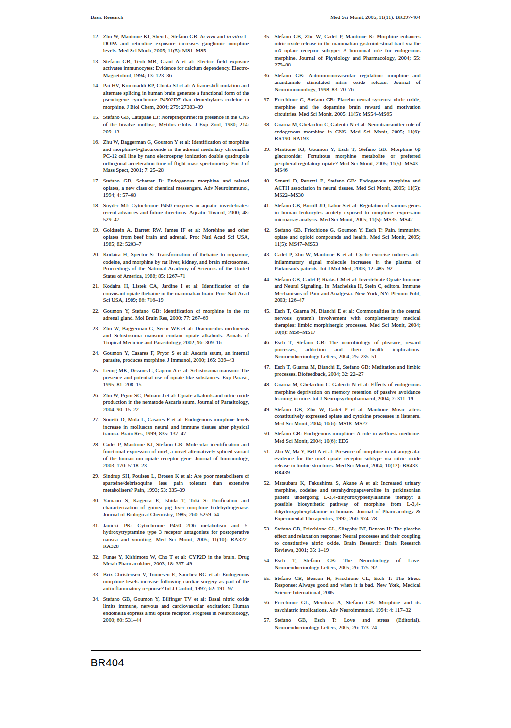Basic Research
Med Sci Monit, 2005; 11(11): BR397-404
12. Zhu W, Mantione KJ, Shen L, Stefano GB: In vivo and in vitro L-DOPA and reticuline exposure increases ganglionic morphine levels. Med Sci Monit, 2005; 11(5): MS1–MS5
13. Stefano GB, Teoh MB, Grant A et al: Electric field exposure activates immunocytes: Evidence for calcium dependency. Electro-Magnetobiol, 1994; 13: 123–36
14. Pai HV, Kommaddi RP, Chinta SJ et al: A frameshift mutation and alternate splicing in human brain generate a functional form of the pseudogene cytochrome P4502D7 that demethylates codeine to morphine. J Biol Chem, 2004; 279: 27383–89
15. Stefano GB, Catapane EJ: Norepinephrine: its presence in the CNS of the bivalve mollusc, Mytilus edulis. J Exp Zool, 1980; 214: 209–13
16. Zhu W, Baggerman G, Goumon Y et al: Identification of morphine and morphine-6-glucuronide in the adrenal medullary chromaffin PC-12 cell line by nano electrospray ionization double quadrupole orthogonal acceleration time of flight mass spectrometry. Eur J of Mass Spect, 2001; 7: 25–28
17. Stefano GB, Scharrer B: Endogenous morphine and related opiates, a new class of chemical messengers. Adv Neuroimmunol, 1994; 4: 57–68
18. Snyder MJ: Cytochrome P450 enzymes in aquatic invertebrates: recent advances and future directions. Aquatic Toxicol, 2000; 48: 529–47
19. Goldstein A, Barrett RW, James IF et al: Morphine and other opiates from beef brain and adrenal. Proc Natl Acad Sci USA, 1985; 82: 5203–7
20. Kodaira H, Spector S: Transformation of thebaine to oripavine, codeine, and morphine by rat liver, kidney, and brain microsomes. Proceedings of the National Academy of Sciences of the United States of America, 1988; 85: 1267–71
21. Kodaira H, Listek CA, Jardine I et al: Identification of the convusant opiate thebaine in the mammalian brain. Proc Natl Acad Sci USA, 1989; 86: 716–19
22. Goumon Y, Stefano GB: Identification of morphine in the rat adrenal gland. Mol Brain Res, 2000; 77: 267–69
23. Zhu W, Baggerman G, Secor WE et al: Dracunculus medinensis and Schistosoma mansoni contain opiate alkaloids. Annals of Tropical Medicine and Parasitology, 2002; 96: 309–16
24. Goumon Y, Casares F, Pryor S et al: Ascaris suum, an internal parasite, produces morphine. J Immunol, 2000; 165: 339–43
25. Leung MK, Dissous C, Capron A et al: Schistosoma mansoni: The presence and potential use of opiate-like substances. Exp Parasit, 1995; 81: 208–15
26. Zhu W, Pryor SC, Putnam J et al: Opiate alkaloids and nitric oxide production in the nematode Ascaris suum. Journal of Parasitology, 2004; 90: 15–22
27. Sonetti D, Mola L, Casares F et al: Endogenous morphine levels increase in molluscan neural and immune tissues after physical trauma. Brain Res, 1999; 835: 137–47
28. Cadet P, Mantione KJ, Stefano GB: Molecular identification and functional expression of mu3, a novel alternatively spliced variant of the human mu opiate receptor gene. Journal of Immunology, 2003; 170: 5118–23
29. Sindrup SH, Poulsen L, Brosen K et al: Are poor metabolisers of sparteine/debrisoquine less pain tolerant than extensive metabolisers? Pain, 1993; 53: 335–39
30. Yamano S, Kageura E, Ishida T, Toki S: Purification and characterization of guinea pig liver morphine 6-dehydrogenase. Journal of Biological Chemistry, 1985; 260: 5259–64
31. Janicki PK: Cytochrome P450 2D6 metabolism and 5-hydroxytryptamine type 3 receptor antagonists for postoperative nausea and vomiting. Med Sci Monit, 2005; 11(10): RA322–RA328
32. Funae Y, Kishimoto W, Cho T et al: CYP2D in the brain. Drug Metab Pharmacokinet, 2003; 18: 337–49
33. Brix-Christensen V, Tonnesen E, Sanchez RG et al: Endogenous morphine levels increase following cardiac surgery as part of the antiinflammatory response? Int J Cardiol, 1997; 62: 191–97
34. Stefano GB, Goumon Y, Bilfinger TV et al: Basal nitric oxide limits immune, nervous and cardiovascular excitation: Human endothelia express a mu opiate receptor. Progress in Neurobiology, 2000; 60: 531–44
35. Stefano GB, Zhu W, Cadet P, Mantione K: Morphine enhances nitric oxide release in the mammalian gastrointestinal tract via the m3 opiate receptor subtype: A hormonal role for endogenous morphine. Journal of Physiology and Pharmacology, 2004; 55: 279–88
36. Stefano GB: Autoimmunovascular regulation: morphine and anandamide stimulated nitric oxide release. Journal of Neuroimmunology, 1998; 83: 70–76
37. Fricchione G, Stefano GB: Placebo neural systems: nitric oxide, morphine and the dopamine brain reward and motivation circuitries. Med Sci Monit, 2005; 11(5): MS54–MS65
38. Guarna M, Ghelardini C, Galeotti N et al: Neurotransmitter role of endogenous morphine in CNS. Med Sci Monit, 2005; 11(6): RA190–RA193
39. Mantione KJ, Goumon Y, Esch T, Stefano GB: Morphine 6β glucuronide: Fortuitous morphine metabolite or preferred peripheral regulatory opiate? Med Sci Monit, 2005; 11(5): MS43–MS46
40. Sonetti D, Peruzzi E, Stefano GB: Endogenous morphine and ACTH association in neural tissues. Med Sci Monit, 2005; 11(5): MS22–MS30
41. Stefano GB, Burrill JD, Labur S et al: Regulation of various genes in human leukocytes acutely exposed to morphine: expression microarray analysis. Med Sci Monit, 2005; 11(5): MS35–MS42
42. Stefano GB, Fricchione G, Goumon Y, Esch T: Pain, immunity, opiate and opioid compounds and health. Med Sci Monit, 2005; 11(5): MS47–MS53
43. Cadet P, Zhu W, Mantione K et al: Cyclic exercise induces anti-inflammatory signal molecule increases in the plasma of Parkinson's patients. Int J Mol Med, 2003; 12: 485–92
44. Stefano GB, Cadet P, Rialas CM et al: Invertebrate Opiate Immune and Neural Signaling. In: Machelska H, Stein C, editors. Immune Mechanisms of Pain and Analgesia. New York, NY: Plenum Publ, 2003; 126–47
45. Esch T, Guarna M, Bianchi E et al: Commonalities in the central nervous system's involvement with complementary medical therapies: limbic morphinergic processes. Med Sci Monit, 2004; 10(6): MS6–MS17
46. Esch T, Stefano GB: The neurobiology of pleasure, reward processes, addiction and their health implications. Neuroendocrinology Letters, 2004; 25: 235–51
47. Esch T, Guarna M, Bianchi E, Stefano GB: Meditation and limbic processes. Biofeedback, 2004; 32: 22–27
48. Guarna M, Ghelardini C, Galeotti N et al: Effects of endogenous morphine deprivation on memory retention of passive avoidance learning in mice. Int J Neuropsychopharmacol, 2004; 7: 311–19
49. Stefano GB, Zhu W, Cadet P et al: Mantione Music alters constitutively expressed opiate and cytokine processes in listeners. Med Sci Monit, 2004; 10(6): MS18–MS27
50. Stefano GB: Endogenous morphine: A role in wellness medicine. Med Sci Monit, 2004; 10(6): ED5
51. Zhu W, Ma Y, Bell A et al: Presence of morphine in rat amygdala: evidence for the mu3 opiate receptor subtype via nitric oxide release in limbic structures. Med Sci Monit, 2004; 10(12): BR433–BR439
52. Matsubara K, Fukushima S, Akane A et al: Increased urinary morphine, codeine and tetrahydropapaveroline in parkinsonian patient undergoing L-3,4-dihydroxyphenylalanine therapy: a possible biosynthetic pathway of morphine from L-3,4-dihydroxyphenylalanine in humans. Journal of Pharmacology & Experimental Therapeutics, 1992; 260: 974–78
53. Stefano GB, Fricchione GL, Slingsby BT, Benson H: The placebo effect and relaxation response: Neural processes and their coupling to constitutive nitric oxide. Brain Research: Brain Research Reviews, 2001; 35: 1–19
54. Esch T, Stefano GB: The Neurobiology of Love. Neuroendocrinology Letters, 2005; 26: 175–92
55. Stefano GB, Benson H, Fricchione GL, Esch T: The Stress Response: Always good and when it is bad. New York, Medical Science International, 2005
56. Fricchione GL, Mendoza A, Stefano GB: Morphine and its psychiatric implications. Adv Neuroimmunol, 1994; 4: 117–32
57. Stefano GB, Esch T: Love and stress (Editorial). Neuroendocrinology Letters, 2005; 26: 173–74
BR404